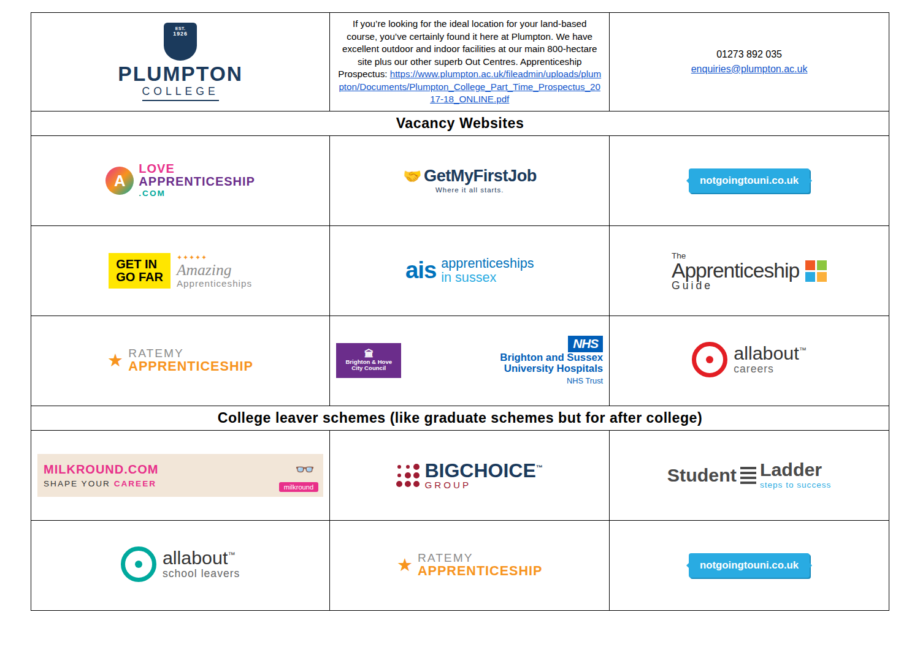| EST. 1926 PLUMPTON COLLEGE | If you’re looking for the ideal location for your land-based course, you’ve certainly found it here at Plumpton. We have excellent outdoor and indoor facilities at our main 800-hectare site plus our other superb Out Centres. Apprenticeship Prospectus: https://www.plumpton.ac.uk/fileadmin/uploads/plumpton/Documents/Plumpton_College_Part_Time_Prospectus_2017-18_ONLINE.pdf | 01273 892 035 enquiries@plumpton.ac.uk |
| Vacancy Websites |
| A LOVE APPRENTICESHIP .COM | 🤝 GetMyFirstJob Where it all starts. | notgoingtouni.co.uk |
| GET IN GO FAR ✦✦✦✦✦ Amazing Apprenticeships | ais apprenticeships in sussex | The Apprenticeship Guide |
| ★ RATEMY APPRENTICESHIP | 🏛 Brighton & Hove City Council NHS Brighton and Sussex University Hospitals NHS Trust | allabout ™ careers |
| College leaver schemes (like graduate schemes but for after college) |
| 👓 MILKROUND.COM SHAPE YOUR CAREER milkround | BIG CHOICE ™ GROUP | Student Ladder steps to success |
| allabout ™ school leavers | ★ RATEMY APPRENTICESHIP | notgoingtouni.co.uk |